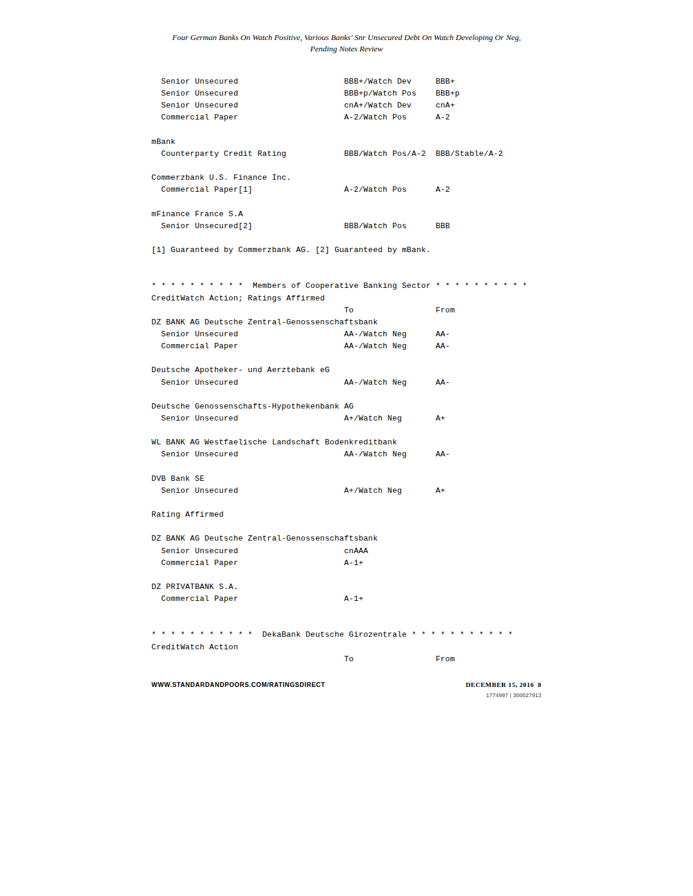Four German Banks On Watch Positive, Various Banks' Snr Unsecured Debt On Watch Developing Or Neg,
Pending Notes Review
  Senior Unsecured                      BBB+/Watch Dev     BBB+
  Senior Unsecured                      BBB+p/Watch Pos    BBB+p
  Senior Unsecured                      cnA+/Watch Dev     cnA+
  Commercial Paper                      A-2/Watch Pos      A-2

mBank
  Counterparty Credit Rating            BBB/Watch Pos/A-2  BBB/Stable/A-2

Commerzbank U.S. Finance Inc.
  Commercial Paper[1]                   A-2/Watch Pos      A-2

mFinance France S.A
  Senior Unsecured[2]                   BBB/Watch Pos      BBB

[1] Guaranteed by Commerzbank AG. [2] Guaranteed by mBank.


* * * * * * * * * *  Members of Cooperative Banking Sector * * * * * * * * * *
CreditWatch Action; Ratings Affirmed
                                        To                 From
DZ BANK AG Deutsche Zentral-Genossenschaftsbank
  Senior Unsecured                      AA-/Watch Neg      AA-
  Commercial Paper                      AA-/Watch Neg      AA-

Deutsche Apotheker- und Aerztebank eG
  Senior Unsecured                      AA-/Watch Neg      AA-

Deutsche Genossenschafts-Hypothekenbank AG
  Senior Unsecured                      A+/Watch Neg       A+

WL BANK AG Westfaelische Landschaft Bodenkreditbank
  Senior Unsecured                      AA-/Watch Neg      AA-

DVB Bank SE
  Senior Unsecured                      A+/Watch Neg       A+

Rating Affirmed

DZ BANK AG Deutsche Zentral-Genossenschaftsbank
  Senior Unsecured                      cnAAA
  Commercial Paper                      A-1+

DZ PRIVATBANK S.A.
  Commercial Paper                      A-1+


* * * * * * * * * * *  DekaBank Deutsche Girozentrale * * * * * * * * * * *
CreditWatch Action
                                        To                 From
WWW.STANDARDANDPOORS.COM/RATINGSDIRECT
DECEMBER 15, 2016 8
1774997 | 300027913